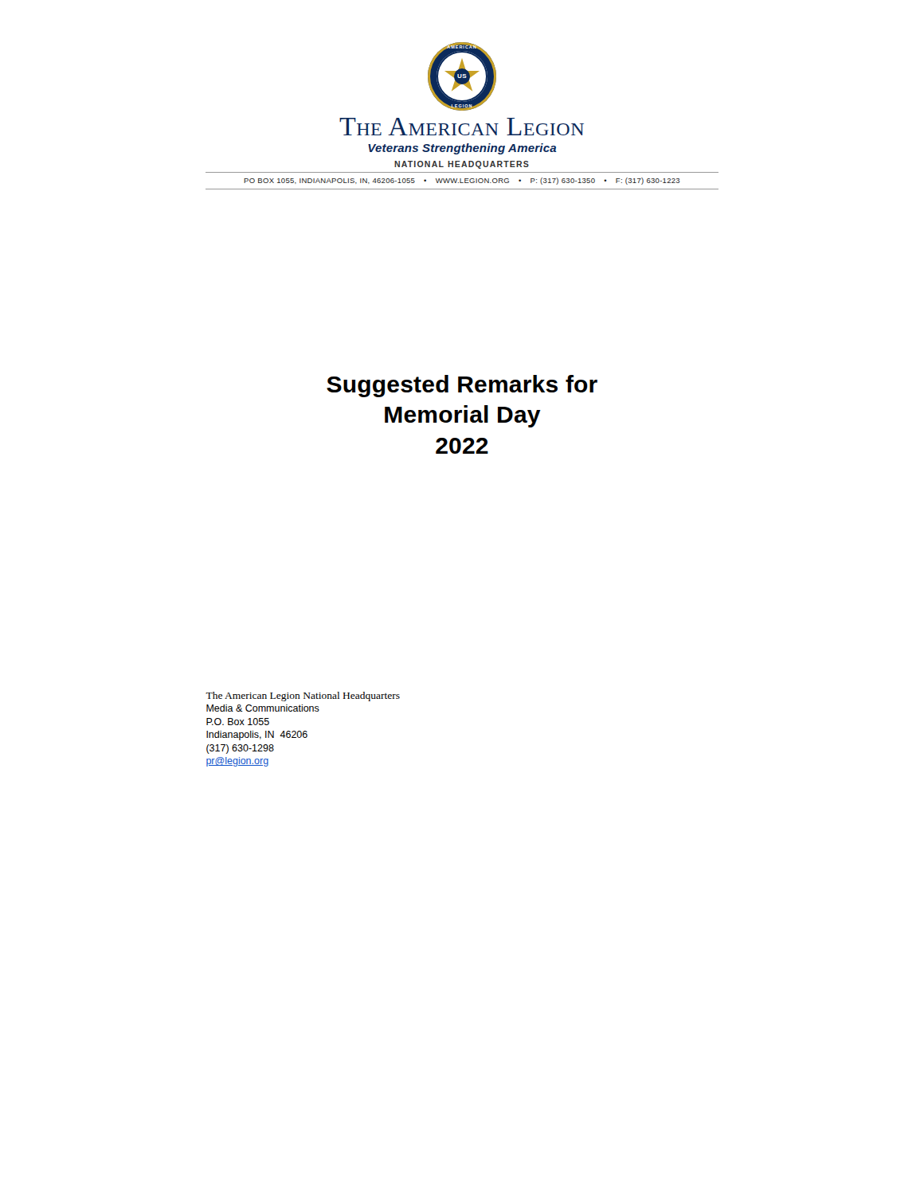AMERICAN
LEGION
US
The American Legion
Veterans Strengthening America
NATIONAL HEADQUARTERS
PO BOX 1055, INDIANAPOLIS, IN, 46206-1055 • WWW.LEGION.ORG • P: (317) 630-1350 • F: (317) 630-1223
Suggested Remarks for
Memorial Day
2022
The American Legion National Headquarters
Media & Communications
P.O. Box 1055
Indianapolis, IN 46206
(317) 630-1298
pr@legion.org